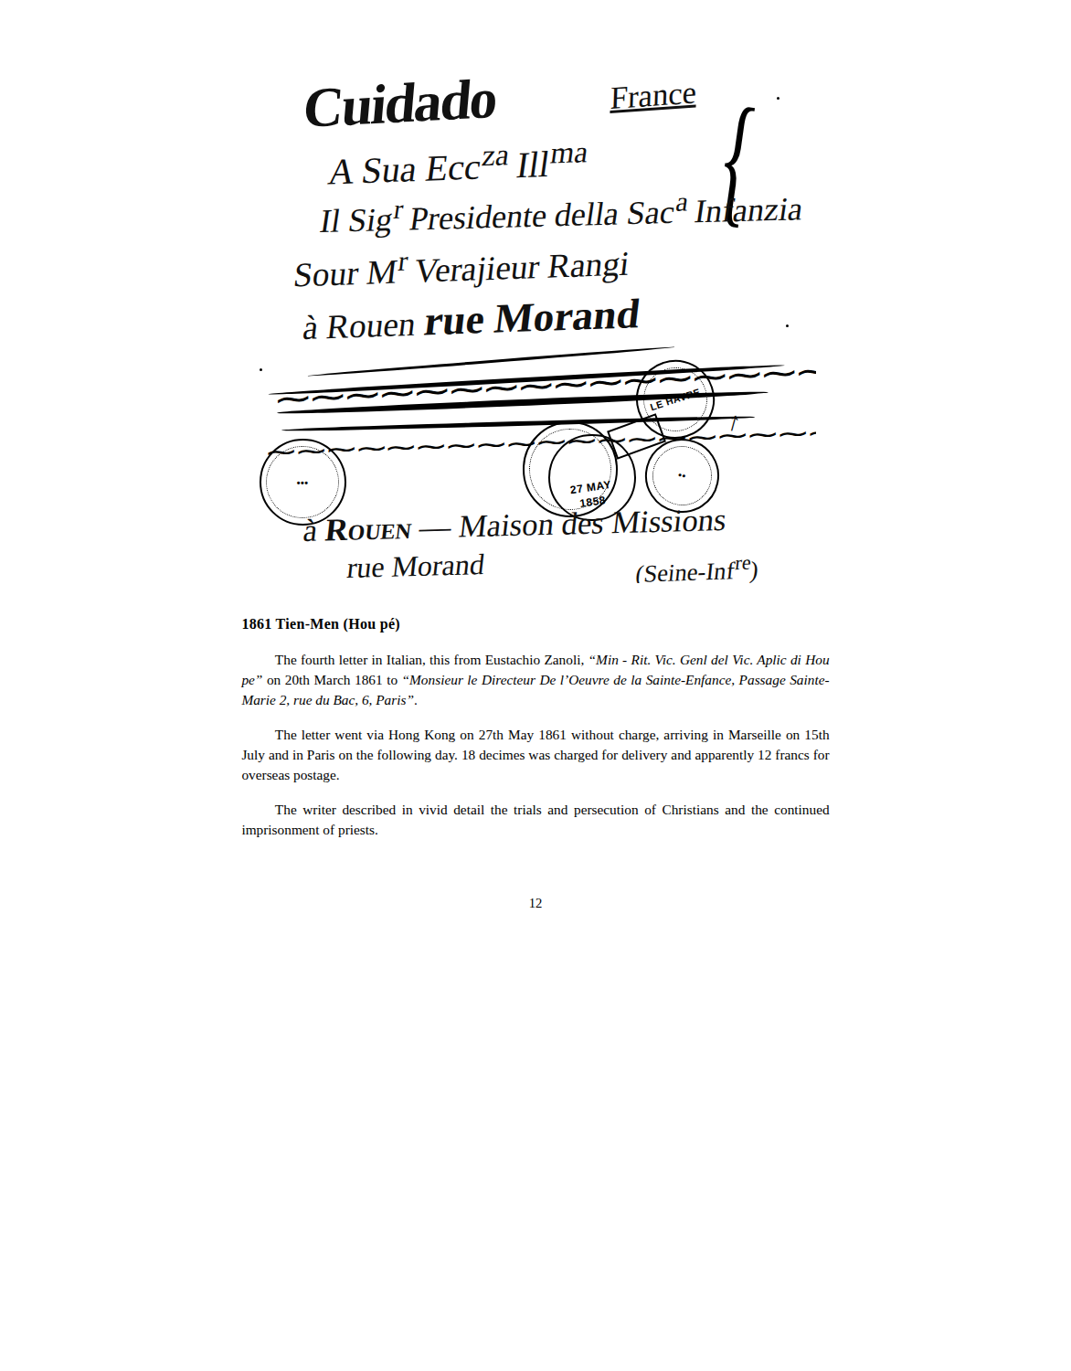Cuidado France { A Sua Eccza Illma Il Sigr Presidente della Saca Infanzia Sour Mr Verajieur Rangi à Rouen rue Morand ∼∼∼∼∼∼∼∼∼∼∼∼∼∼∼∼∼∼∼∼∼∼∼∼∼∼∼∼ ∼∼∼∼∼∼∼∼∼∼∼∼∼∼∼∼∼∼∼∼∼∼∼∼ ••• 27 MAY
1858 LE HAVRE •• → à Rouen — Maison des Missions rue Morand (Seine-Infre)
1861 Tien-Men (Hou pé)
The fourth letter in Italian, this from Eustachio Zanoli, “Min - Rit. Vic. Genl del Vic. Aplic di Hou pe” on 20th March 1861 to “Monsieur le Directeur De l’Oeuvre de la Sainte-Enfance, Passage Sainte-Marie 2, rue du Bac, 6, Paris”.
The letter went via Hong Kong on 27th May 1861 without charge, arriving in Marseille on 15th July and in Paris on the following day. 18 decimes was charged for delivery and apparently 12 francs for overseas postage.
The writer described in vivid detail the trials and persecution of Christians and the continued imprisonment of priests.
12